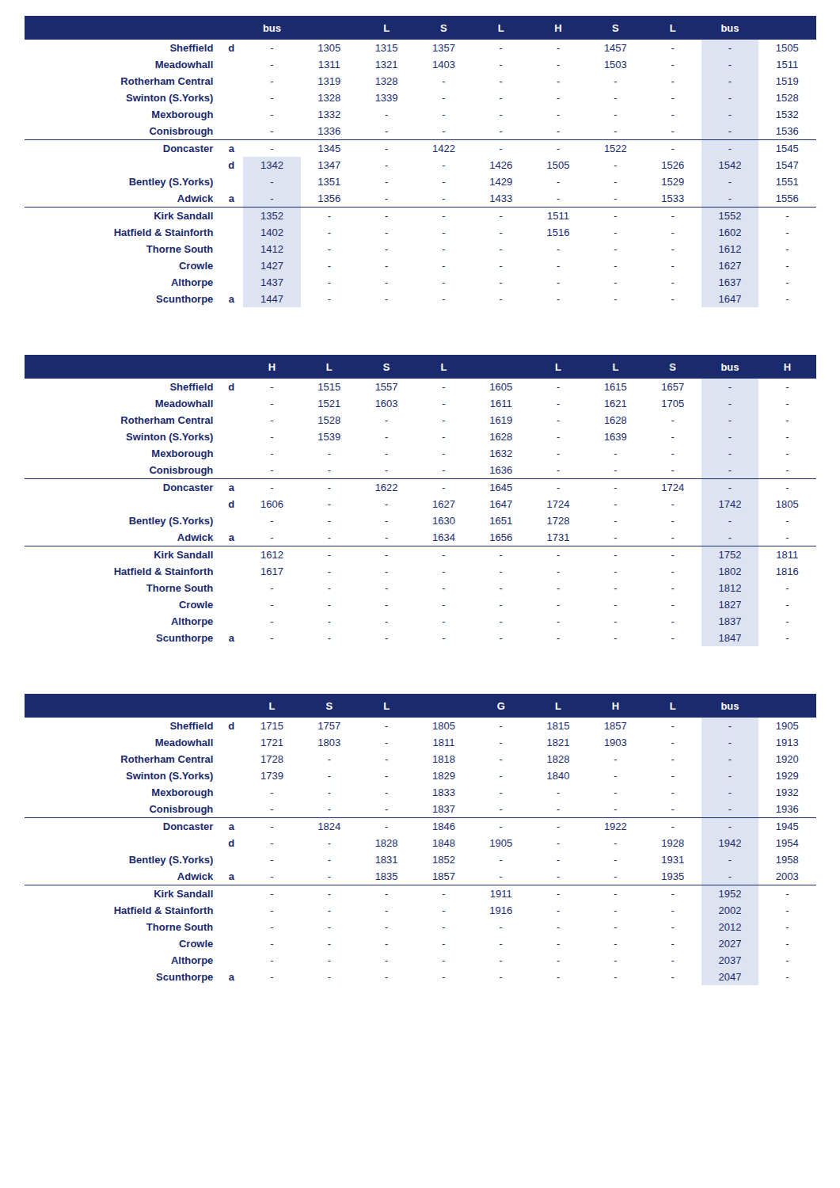| | | bus | | L | S | L | H | S | L | bus | |
| --- | --- | --- | --- | --- | --- | --- | --- | --- | --- | --- | --- |
| Sheffield | d | - | 1305 | 1315 | 1357 | - | - | 1457 | - | - | 1505 |
| Meadowhall | | - | 1311 | 1321 | 1403 | - | - | 1503 | - | - | 1511 |
| Rotherham Central | | - | 1319 | 1328 | - | - | - | - | - | - | 1519 |
| Swinton (S.Yorks) | | - | 1328 | 1339 | - | - | - | - | - | - | 1528 |
| Mexborough | | - | 1332 | - | - | - | - | - | - | - | 1532 |
| Conisbrough | | - | 1336 | - | - | - | - | - | - | - | 1536 |
| Doncaster | a | - | 1345 | - | 1422 | - | - | 1522 | - | - | 1545 |
| | d | 1342 | 1347 | - | - | 1426 | 1505 | - | 1526 | 1542 | 1547 |
| Bentley (S.Yorks) | | - | 1351 | - | - | 1429 | - | - | 1529 | - | 1551 |
| Adwick | a | - | 1356 | - | - | 1433 | - | - | 1533 | - | 1556 |
| Kirk Sandall | | 1352 | - | - | - | - | 1511 | - | - | 1552 | - |
| Hatfield & Stainforth | | 1402 | - | - | - | - | 1516 | - | - | 1602 | - |
| Thorne South | | 1412 | - | - | - | - | - | - | - | 1612 | - |
| Crowle | | 1427 | - | - | - | - | - | - | - | 1627 | - |
| Althorpe | | 1437 | - | - | - | - | - | - | - | 1637 | - |
| Scunthorpe | a | 1447 | - | - | - | - | - | - | - | 1647 | - |
| | | H | L | S | L | | L | L | S | bus | H |
| --- | --- | --- | --- | --- | --- | --- | --- | --- | --- | --- | --- |
| Sheffield | d | - | 1515 | 1557 | - | 1605 | - | 1615 | 1657 | - | - |
| Meadowhall | | - | 1521 | 1603 | - | 1611 | - | 1621 | 1705 | - | - |
| Rotherham Central | | - | 1528 | - | - | 1619 | - | 1628 | - | - | - |
| Swinton (S.Yorks) | | - | 1539 | - | - | 1628 | - | 1639 | - | - | - |
| Mexborough | | - | - | - | - | 1632 | - | - | - | - | - |
| Conisbrough | | - | - | - | - | 1636 | - | - | - | - | - |
| Doncaster | a | - | - | 1622 | - | 1645 | - | - | 1724 | - | - |
| | d | 1606 | - | - | 1627 | 1647 | 1724 | - | - | 1742 | 1805 |
| Bentley (S.Yorks) | | - | - | - | 1630 | 1651 | 1728 | - | - | - | - |
| Adwick | a | - | - | - | 1634 | 1656 | 1731 | - | - | - | - |
| Kirk Sandall | | 1612 | - | - | - | - | - | - | - | 1752 | 1811 |
| Hatfield & Stainforth | | 1617 | - | - | - | - | - | - | - | 1802 | 1816 |
| Thorne South | | - | - | - | - | - | - | - | - | 1812 | - |
| Crowle | | - | - | - | - | - | - | - | - | 1827 | - |
| Althorpe | | - | - | - | - | - | - | - | - | 1837 | - |
| Scunthorpe | a | - | - | - | - | - | - | - | - | 1847 | - |
| | | L | S | L | | G | L | H | L | bus | |
| --- | --- | --- | --- | --- | --- | --- | --- | --- | --- | --- | --- |
| Sheffield | d | 1715 | 1757 | - | 1805 | - | 1815 | 1857 | - | - | 1905 |
| Meadowhall | | 1721 | 1803 | - | 1811 | - | 1821 | 1903 | - | - | 1913 |
| Rotherham Central | | 1728 | - | - | 1818 | - | 1828 | - | - | - | 1920 |
| Swinton (S.Yorks) | | 1739 | - | - | 1829 | - | 1840 | - | - | - | 1929 |
| Mexborough | | - | - | - | 1833 | - | - | - | - | - | 1932 |
| Conisbrough | | - | - | - | 1837 | - | - | - | - | - | 1936 |
| Doncaster | a | - | 1824 | - | 1846 | - | - | 1922 | - | - | 1945 |
| | d | - | - | 1828 | 1848 | 1905 | - | - | 1928 | 1942 | 1954 |
| Bentley (S.Yorks) | | - | - | 1831 | 1852 | - | - | - | 1931 | - | 1958 |
| Adwick | a | - | - | 1835 | 1857 | - | - | - | 1935 | - | 2003 |
| Kirk Sandall | | - | - | - | - | 1911 | - | - | - | 1952 | - |
| Hatfield & Stainforth | | - | - | - | - | 1916 | - | - | - | 2002 | - |
| Thorne South | | - | - | - | - | - | - | - | - | 2012 | - |
| Crowle | | - | - | - | - | - | - | - | - | 2027 | - |
| Althorpe | | - | - | - | - | - | - | - | - | 2037 | - |
| Scunthorpe | a | - | - | - | - | - | - | - | - | 2047 | - |